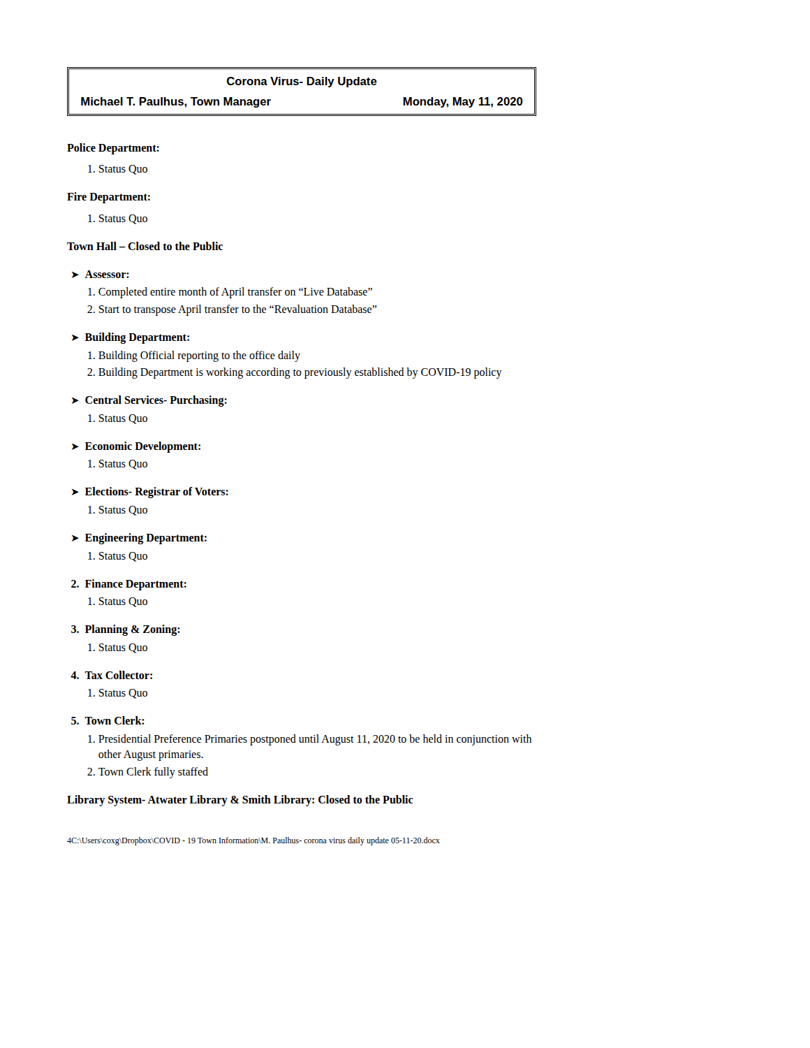Corona Virus- Daily Update
Michael T. Paulhus, Town Manager Monday, May 11, 2020
Police Department:
Status Quo
Fire Department:
Status Quo
Town Hall – Closed to the Public
Assessor:
Completed entire month of April transfer on “Live Database”
Start to transpose April transfer to the “Revaluation Database”
Building Department:
Building Official reporting to the office daily
Building Department is working according to previously established by COVID-19 policy
Central Services- Purchasing:
Status Quo
Economic Development:
Status Quo
Elections- Registrar of Voters:
Status Quo
Engineering Department:
Status Quo
2. Finance Department:
Status Quo
3. Planning & Zoning:
Status Quo
4. Tax Collector:
Status Quo
5. Town Clerk:
Presidential Preference Primaries postponed until August 11, 2020 to be held in conjunction with other August primaries.
Town Clerk fully staffed
Library System- Atwater Library & Smith Library: Closed to the Public
4C:\Users\coxg\Dropbox\COVID - 19 Town Information\M. Paulhus- corona virus daily update 05-11-20.docx